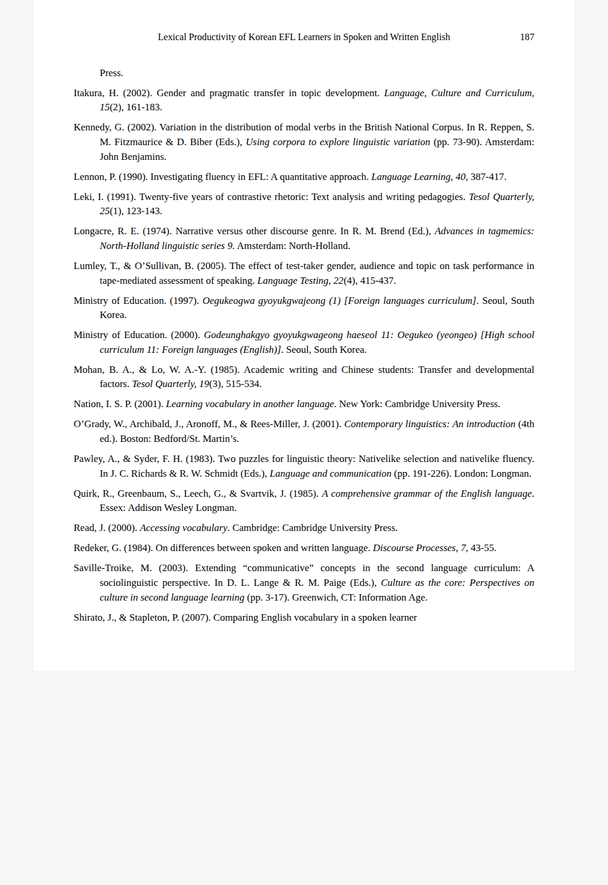Lexical Productivity of Korean EFL Learners in Spoken and Written English 187
Press.
Itakura, H. (2002). Gender and pragmatic transfer in topic development. Language, Culture and Curriculum, 15(2), 161-183.
Kennedy, G. (2002). Variation in the distribution of modal verbs in the British National Corpus. In R. Reppen, S. M. Fitzmaurice & D. Biber (Eds.), Using corpora to explore linguistic variation (pp. 73-90). Amsterdam: John Benjamins.
Lennon, P. (1990). Investigating fluency in EFL: A quantitative approach. Language Learning, 40, 387-417.
Leki, I. (1991). Twenty-five years of contrastive rhetoric: Text analysis and writing pedagogies. Tesol Quarterly, 25(1), 123-143.
Longacre, R. E. (1974). Narrative versus other discourse genre. In R. M. Brend (Ed.), Advances in tagmemics: North-Holland linguistic series 9. Amsterdam: North-Holland.
Lumley, T., & O’Sullivan, B. (2005). The effect of test-taker gender, audience and topic on task performance in tape-mediated assessment of speaking. Language Testing, 22(4), 415-437.
Ministry of Education. (1997). Oegukeogwa gyoyukgwajeong (1) [Foreign languages curriculum]. Seoul, South Korea.
Ministry of Education. (2000). Godeunghakgyo gyoyukgwageong haeseol 11: Oegukeo (yeongeo) [High school curriculum 11: Foreign languages (English)]. Seoul, South Korea.
Mohan, B. A., & Lo, W. A.-Y. (1985). Academic writing and Chinese students: Transfer and developmental factors. Tesol Quarterly, 19(3), 515-534.
Nation, I. S. P. (2001). Learning vocabulary in another language. New York: Cambridge University Press.
O’Grady, W., Archibald, J., Aronoff, M., & Rees-Miller, J. (2001). Contemporary linguistics: An introduction (4th ed.). Boston: Bedford/St. Martin’s.
Pawley, A., & Syder, F. H. (1983). Two puzzles for linguistic theory: Nativelike selection and nativelike fluency. In J. C. Richards & R. W. Schmidt (Eds.), Language and communication (pp. 191-226). London: Longman.
Quirk, R., Greenbaum, S., Leech, G., & Svartvik, J. (1985). A comprehensive grammar of the English language. Essex: Addison Wesley Longman.
Read, J. (2000). Accessing vocabulary. Cambridge: Cambridge University Press.
Redeker, G. (1984). On differences between spoken and written language. Discourse Processes, 7, 43-55.
Saville-Troike, M. (2003). Extending “communicative” concepts in the second language curriculum: A sociolinguistic perspective. In D. L. Lange & R. M. Paige (Eds.), Culture as the core: Perspectives on culture in second language learning (pp. 3-17). Greenwich, CT: Information Age.
Shirato, J., & Stapleton, P. (2007). Comparing English vocabulary in a spoken learner